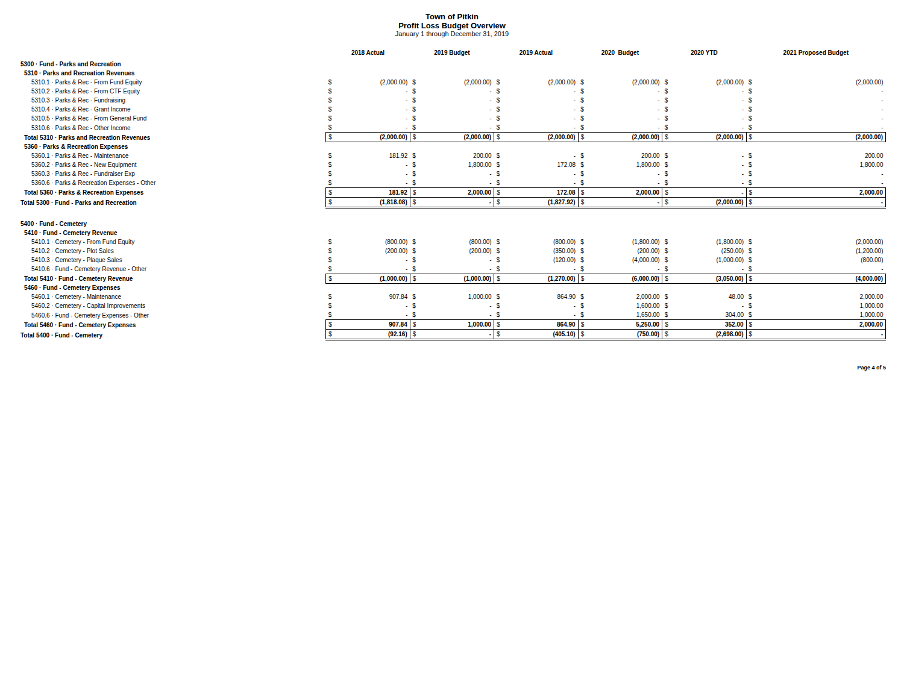Town of Pitkin
Profit Loss Budget Overview
January 1 through December 31, 2019
| | 2018 Actual | 2019 Budget | 2019 Actual | 2020 Budget | 2020 YTD | 2021 Proposed Budget |
| --- | --- | --- | --- | --- | --- | --- |
| 5300 · Fund - Parks and Recreation | |
| 5310 · Parks and Recreation Revenues | |
| 5310.1 · Parks & Rec - From Fund Equity | $ | (2,000.00) | $ | (2,000.00) | $ | (2,000.00) | $ | (2,000.00) | $ | (2,000.00) | $ | (2,000.00) |
| 5310.2 · Parks & Rec - From CTF Equity | $ | - | $ | - | $ | - | $ | - | $ | - | $ | - |
| 5310.3 · Parks & Rec - Fundraising | $ | - | $ | - | $ | - | $ | - | $ | - | $ | - |
| 5310.4 · Parks & Rec - Grant Income | $ | - | $ | - | $ | - | $ | - | $ | - | $ | - |
| 5310.5 · Parks & Rec - From General Fund | $ | - | $ | - | $ | - | $ | - | $ | - | $ | - |
| 5310.6 · Parks & Rec - Other Income | $ | - | $ | - | $ | - | $ | - | $ | - | $ | - |
| Total 5310 · Parks and Recreation Revenues | $ | (2,000.00) | $ | (2,000.00) | $ | (2,000.00) | $ | (2,000.00) | $ | (2,000.00) | $ | (2,000.00) |
| 5360 · Parks & Recreation Expenses | |
| 5360.1 · Parks & Rec - Maintenance | $ | 181.92 | $ | 200.00 | $ | - | $ | 200.00 | $ | - | $ | 200.00 |
| 5360.2 · Parks & Rec - New Equipment | $ | - | $ | 1,800.00 | $ | 172.08 | $ | 1,800.00 | $ | - | $ | 1,800.00 |
| 5360.3 · Parks & Rec - Fundraiser Exp | $ | - | $ | - | $ | - | $ | - | $ | - | $ | - |
| 5360.6 · Parks & Recreation Expenses - Other | $ | - | $ | - | $ | - | $ | - | $ | - | $ | - |
| Total 5360 · Parks & Recreation Expenses | $ | 181.92 | $ | 2,000.00 | $ | 172.08 | $ | 2,000.00 | $ | - | $ | 2,000.00 |
| Total 5300 · Fund - Parks and Recreation | $ | (1,818.08) | $ | - | $ | (1,827.92) | $ | - | $ | (2,000.00) | $ | - |
| 5400 · Fund - Cemetery | |
| 5410 · Fund - Cemetery Revenue | |
| 5410.1 · Cemetery - From Fund Equity | $ | (800.00) | $ | (800.00) | $ | (800.00) | $ | (1,800.00) | $ | (1,800.00) | $ | (2,000.00) |
| 5410.2 · Cemetery - Plot Sales | $ | (200.00) | $ | (200.00) | $ | (350.00) | $ | (200.00) | $ | (250.00) | $ | (1,200.00) |
| 5410.3 · Cemetery - Plaque Sales | $ | - | $ | - | $ | (120.00) | $ | (4,000.00) | $ | (1,000.00) | $ | (800.00) |
| 5410.6 · Fund - Cemetery Revenue - Other | $ | - | $ | - | $ | - | $ | - | $ | - | $ | - |
| Total 5410 · Fund - Cemetery Revenue | $ | (1,000.00) | $ | (1,000.00) | $ | (1,270.00) | $ | (6,000.00) | $ | (3,050.00) | $ | (4,000.00) |
| 5460 · Fund - Cemetery Expenses | |
| 5460.1 · Cemetery - Maintenance | $ | 907.84 | $ | 1,000.00 | $ | 864.90 | $ | 2,000.00 | $ | 48.00 | $ | 2,000.00 |
| 5460.2 · Cemetery - Capital Improvements | $ | - | $ | - | $ | - | $ | 1,600.00 | $ | - | $ | 1,000.00 |
| 5460.6 · Fund - Cemetery Expenses - Other | $ | - | $ | - | $ | - | $ | 1,650.00 | $ | 304.00 | $ | 1,000.00 |
| Total 5460 · Fund - Cemetery Expenses | $ | 907.84 | $ | 1,000.00 | $ | 864.90 | $ | 5,250.00 | $ | 352.00 | $ | 2,000.00 |
| Total 5400 · Fund - Cemetery | $ | (92.16) | $ | - | $ | (405.10) | $ | (750.00) | $ | (2,698.00) | $ | - |
Page 4 of 5